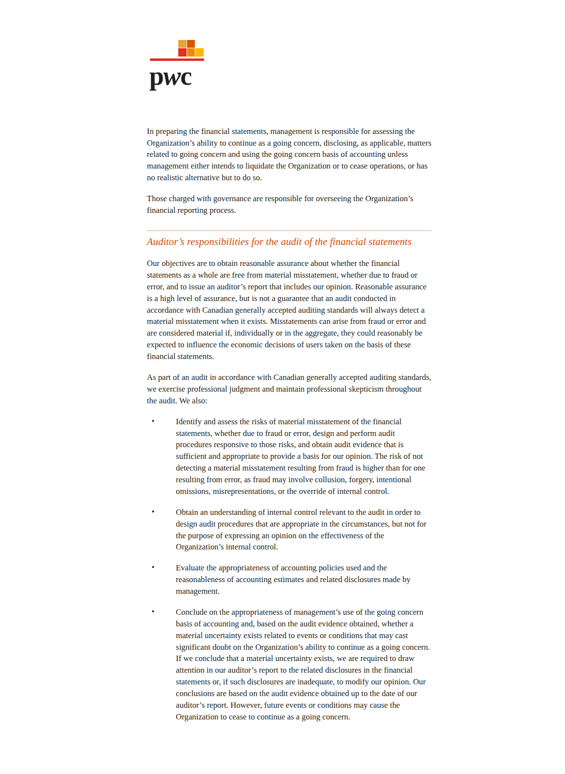pwc
In preparing the financial statements, management is responsible for assessing the Organization’s ability to continue as a going concern, disclosing, as applicable, matters related to going concern and using the going concern basis of accounting unless management either intends to liquidate the Organization or to cease operations, or has no realistic alternative but to do so.
Those charged with governance are responsible for overseeing the Organization’s financial reporting process.
Auditor’s responsibilities for the audit of the financial statements
Our objectives are to obtain reasonable assurance about whether the financial statements as a whole are free from material misstatement, whether due to fraud or error, and to issue an auditor’s report that includes our opinion. Reasonable assurance is a high level of assurance, but is not a guarantee that an audit conducted in accordance with Canadian generally accepted auditing standards will always detect a material misstatement when it exists. Misstatements can arise from fraud or error and are considered material if, individually or in the aggregate, they could reasonably be expected to influence the economic decisions of users taken on the basis of these financial statements.
As part of an audit in accordance with Canadian generally accepted auditing standards, we exercise professional judgment and maintain professional skepticism throughout the audit. We also:
Identify and assess the risks of material misstatement of the financial statements, whether due to fraud or error, design and perform audit procedures responsive to those risks, and obtain audit evidence that is sufficient and appropriate to provide a basis for our opinion. The risk of not detecting a material misstatement resulting from fraud is higher than for one resulting from error, as fraud may involve collusion, forgery, intentional omissions, misrepresentations, or the override of internal control.
Obtain an understanding of internal control relevant to the audit in order to design audit procedures that are appropriate in the circumstances, but not for the purpose of expressing an opinion on the effectiveness of the Organization’s internal control.
Evaluate the appropriateness of accounting policies used and the reasonableness of accounting estimates and related disclosures made by management.
Conclude on the appropriateness of management’s use of the going concern basis of accounting and, based on the audit evidence obtained, whether a material uncertainty exists related to events or conditions that may cast significant doubt on the Organization’s ability to continue as a going concern. If we conclude that a material uncertainty exists, we are required to draw attention in our auditor’s report to the related disclosures in the financial statements or, if such disclosures are inadequate, to modify our opinion. Our conclusions are based on the audit evidence obtained up to the date of our auditor’s report. However, future events or conditions may cause the Organization to cease to continue as a going concern.